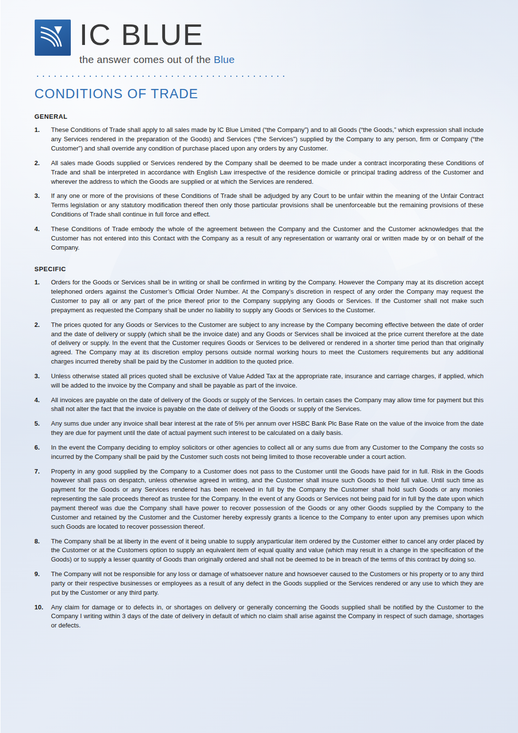IC BLUE
the answer comes out of the Blue
CONDITIONS OF TRADE
GENERAL
These Conditions of Trade shall apply to all sales made by IC Blue Limited (“the Company”) and to all Goods (“the Goods,” which expression shall include any Services rendered in the preparation of the Goods) and Services (“the Services”) supplied by the Company to any person, firm or Company (“the Customer”) and shall override any condition of purchase placed upon any orders by any Customer.
All sales made Goods supplied or Services rendered by the Company shall be deemed to be made under a contract incorporating these Conditions of Trade and shall be interpreted in accordance with English Law irrespective of the residence domicile or principal trading address of the Customer and wherever the address to which the Goods are supplied or at which the Services are rendered.
If any one or more of the provisions of these Conditions of Trade shall be adjudged by any Court to be unfair within the meaning of the Unfair Contract Terms legislation or any statutory modification thereof then only those particular provisions shall be unenforceable but the remaining provisions of these Conditions of Trade shall continue in full force and effect.
These Conditions of Trade embody the whole of the agreement between the Company and the Customer and the Customer acknowledges that the Customer has not entered into this Contact with the Company as a result of any representation or warranty oral or written made by or on behalf of the Company.
SPECIFIC
Orders for the Goods or Services shall be in writing or shall be confirmed in writing by the Company. However the Company may at its discretion accept telephoned orders against the Customer’s Official Order Number. At the Company’s discretion in respect of any order the Company may request the Customer to pay all or any part of the price thereof prior to the Company supplying any Goods or Services. If the Customer shall not make such prepayment as requested the Company shall be under no liability to supply any Goods or Services to the Customer.
The prices quoted for any Goods or Services to the Customer are subject to any increase by the Company becoming effective between the date of order and the date of delivery or supply (which shall be the invoice date) and any Goods or Services shall be invoiced at the price current therefore at the date of delivery or supply. In the event that the Customer requires Goods or Services to be delivered or rendered in a shorter time period than that originally agreed. The Company may at its discretion employ persons outside normal working hours to meet the Customers requirements but any additional charges incurred thereby shall be paid by the Customer in addition to the quoted price.
Unless otherwise stated all prices quoted shall be exclusive of Value Added Tax at the appropriate rate, insurance and carriage charges, if applied, which will be added to the invoice by the Company and shall be payable as part of the invoice.
All invoices are payable on the date of delivery of the Goods or supply of the Services. In certain cases the Company may allow time for payment but this shall not alter the fact that the invoice is payable on the date of delivery of the Goods or supply of the Services.
Any sums due under any invoice shall bear interest at the rate of 5% per annum over HSBC Bank Plc Base Rate on the value of the invoice from the date they are due for payment until the date of actual payment such interest to be calculated on a daily basis.
In the event the Company deciding to employ solicitors or other agencies to collect all or any sums due from any Customer to the Company the costs so incurred by the Company shall be paid by the Customer such costs not being limited to those recoverable under a court action.
Property in any good supplied by the Company to a Customer does not pass to the Customer until the Goods have paid for in full. Risk in the Goods however shall pass on despatch, unless otherwise agreed in writing, and the Customer shall insure such Goods to their full value. Until such time as payment for the Goods or any Services rendered has been received in full by the Company the Customer shall hold such Goods or any monies representing the sale proceeds thereof as trustee for the Company. In the event of any Goods or Services not being paid for in full by the date upon which payment thereof was due the Company shall have power to recover possession of the Goods or any other Goods supplied by the Company to the Customer and retained by the Customer and the Customer hereby expressly grants a licence to the Company to enter upon any premises upon which such Goods are located to recover possession thereof.
The Company shall be at liberty in the event of it being unable to supply anyparticular item ordered by the Customer either to cancel any order placed by the Customer or at the Customers option to supply an equivalent item of equal quality and value (which may result in a change in the specification of the Goods) or to supply a lesser quantity of Goods than originally ordered and shall not be deemed to be in breach of the terms of this contract by doing so.
The Company will not be responsible for any loss or damage of whatsoever nature and howsoever caused to the Customers or his property or to any third party or their respective businesses or employees as a result of any defect in the Goods supplied or the Services rendered or any use to which they are put by the Customer or any third party.
Any claim for damage or to defects in, or shortages on delivery or generally concerning the Goods supplied shall be notified by the Customer to the Company I writing within 3 days of the date of delivery in default of which no claim shall arise against the Company in respect of such damage, shortages or defects.